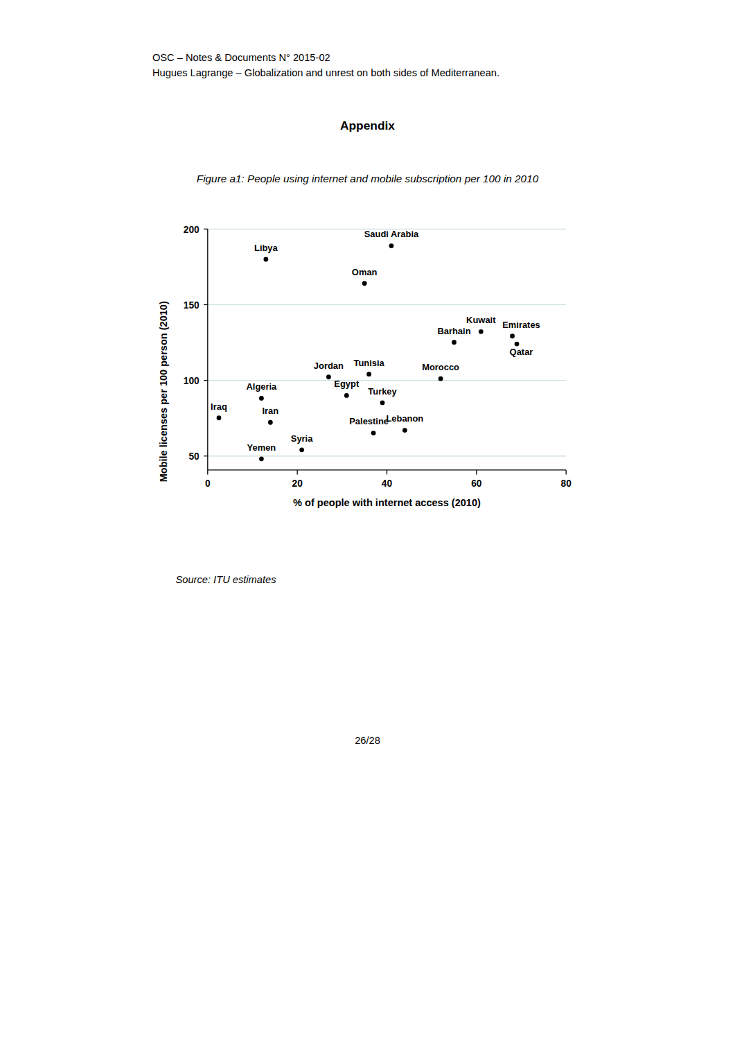OSC – Notes & Documents N° 2015-02
Hugues Lagrange – Globalization and unrest on both sides of Mediterranean.
Appendix
Figure a1: People using internet and mobile subscription per 100 in 2010
Mobile licenses per 100 person (2010) 200 150 100 50 0 20 40 60 80 % of people with internet access (2010) Saudi Arabia Libya Oman Kuwait Emirates Barhain Qatar Tunisia Jordan Morocco Egypt Algeria Turkey Iraq Iran Lebanon Palestine Syria Yemen
Source: ITU estimates
26/28